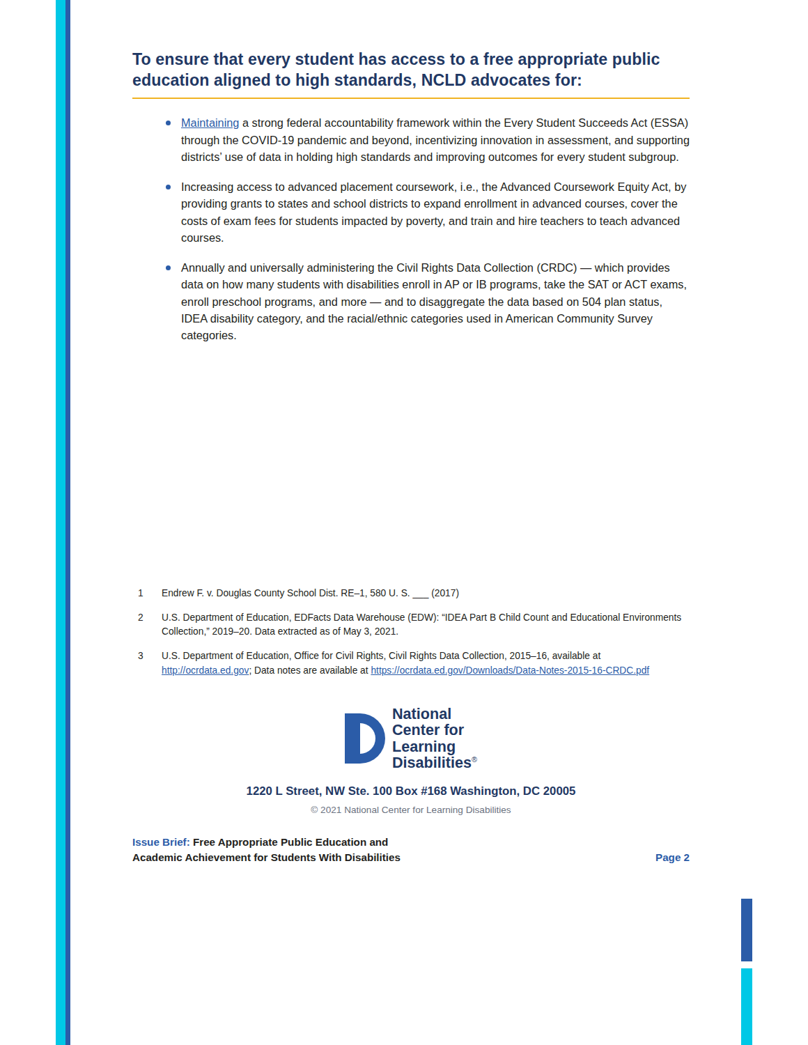To ensure that every student has access to a free appropriate public education aligned to high standards, NCLD advocates for:
Maintaining a strong federal accountability framework within the Every Student Succeeds Act (ESSA) through the COVID-19 pandemic and beyond, incentivizing innovation in assessment, and supporting districts’ use of data in holding high standards and improving outcomes for every student subgroup.
Increasing access to advanced placement coursework, i.e., the Advanced Coursework Equity Act, by providing grants to states and school districts to expand enrollment in advanced courses, cover the costs of exam fees for students impacted by poverty, and train and hire teachers to teach advanced courses.
Annually and universally administering the Civil Rights Data Collection (CRDC) — which provides data on how many students with disabilities enroll in AP or IB programs, take the SAT or ACT exams, enroll preschool programs, and more — and to disaggregate the data based on 504 plan status, IDEA disability category, and the racial/ethnic categories used in American Community Survey categories.
Endrew F. v. Douglas County School Dist. RE–1, 580 U. S. ___ (2017)
U.S. Department of Education, EDFacts Data Warehouse (EDW): “IDEA Part B Child Count and Educational Environments Collection,” 2019–20. Data extracted as of May 3, 2021.
U.S. Department of Education, Office for Civil Rights, Civil Rights Data Collection, 2015–16, available at http://ocrdata.ed.gov; Data notes are available at https://ocrdata.ed.gov/Downloads/Data-Notes-2015-16-CRDC.pdf
National
Center for
Learning
Disabilities®
1220 L Street, NW Ste. 100 Box #168 Washington, DC 20005
© 2021 National Center for Learning Disabilities
Issue Brief: Free Appropriate Public Education and
Academic Achievement for Students With Disabilities
Page 2